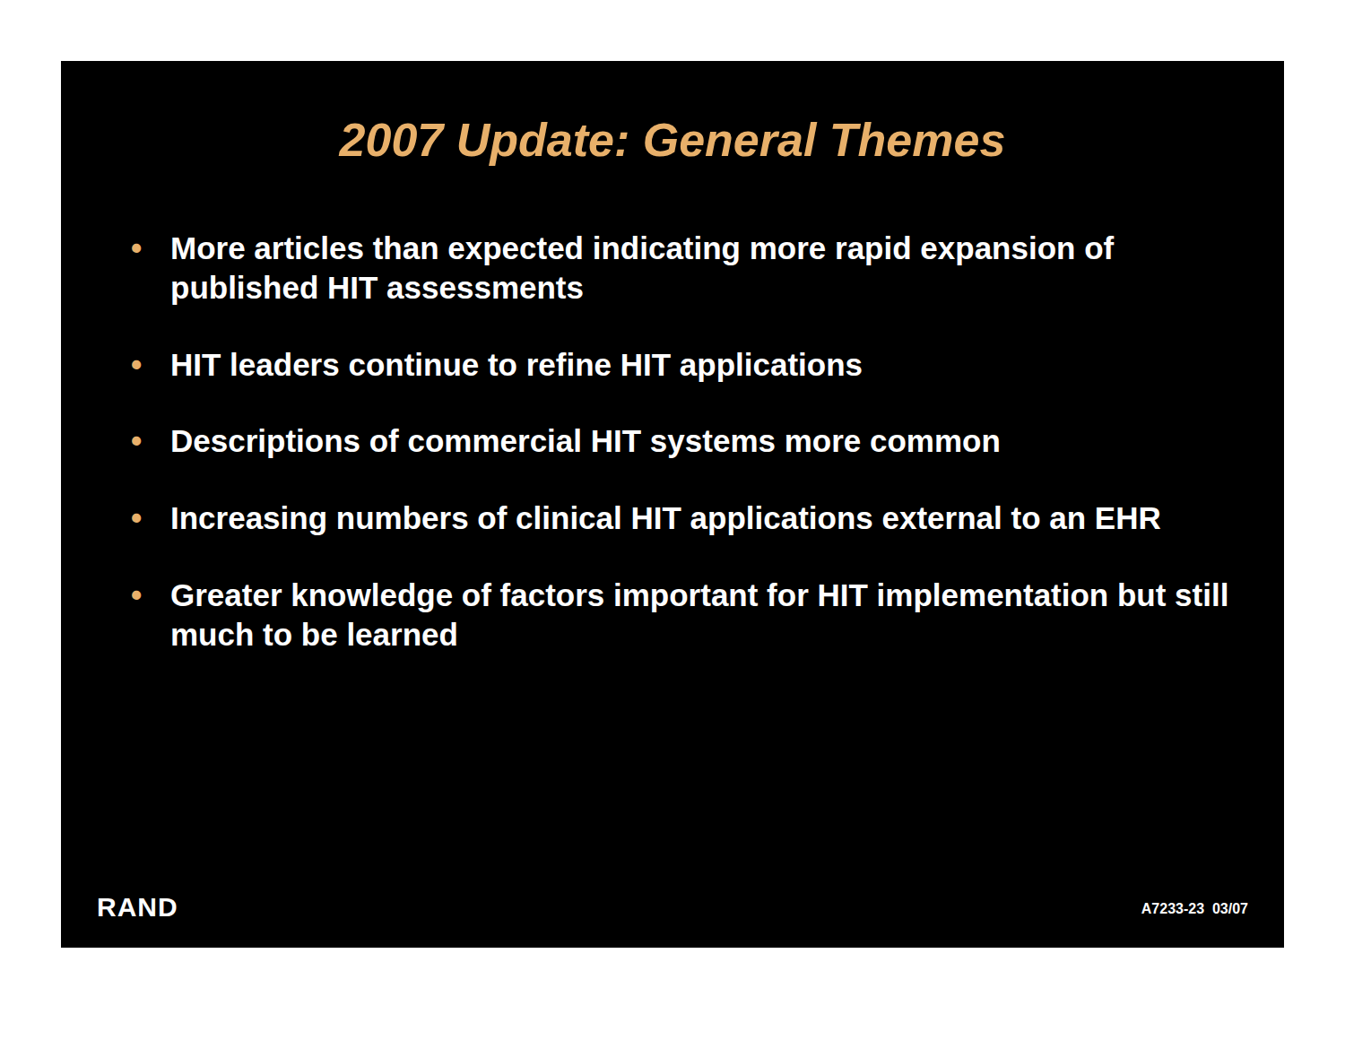2007 Update: General Themes
More articles than expected indicating more rapid expansion of published HIT assessments
HIT leaders continue to refine HIT applications
Descriptions of commercial HIT systems more common
Increasing numbers of clinical HIT applications external to an EHR
Greater knowledge of factors important for HIT implementation but still much to be learned
RAND
A7233-23 03/07